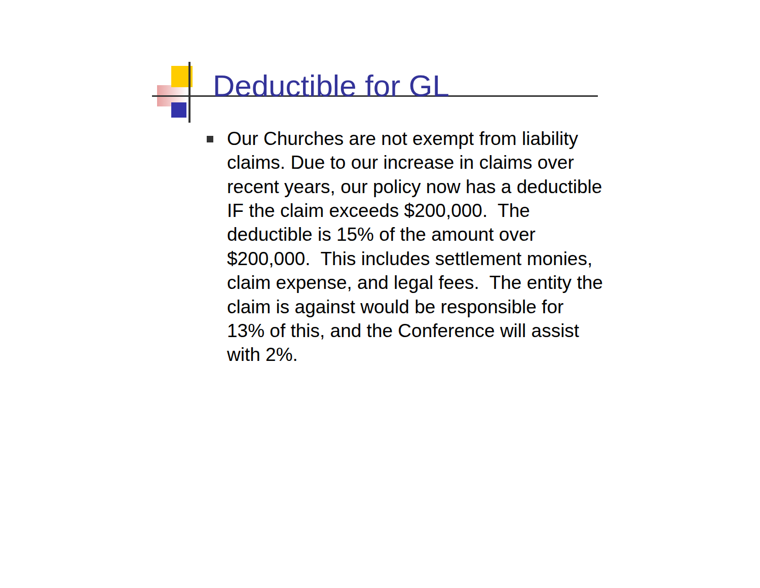Deductible for GL
Our Churches are not exempt from liability claims. Due to our increase in claims over recent years, our policy now has a deductible IF the claim exceeds $200,000. The deductible is 15% of the amount over $200,000. This includes settlement monies, claim expense, and legal fees. The entity the claim is against would be responsible for 13% of this, and the Conference will assist with 2%.